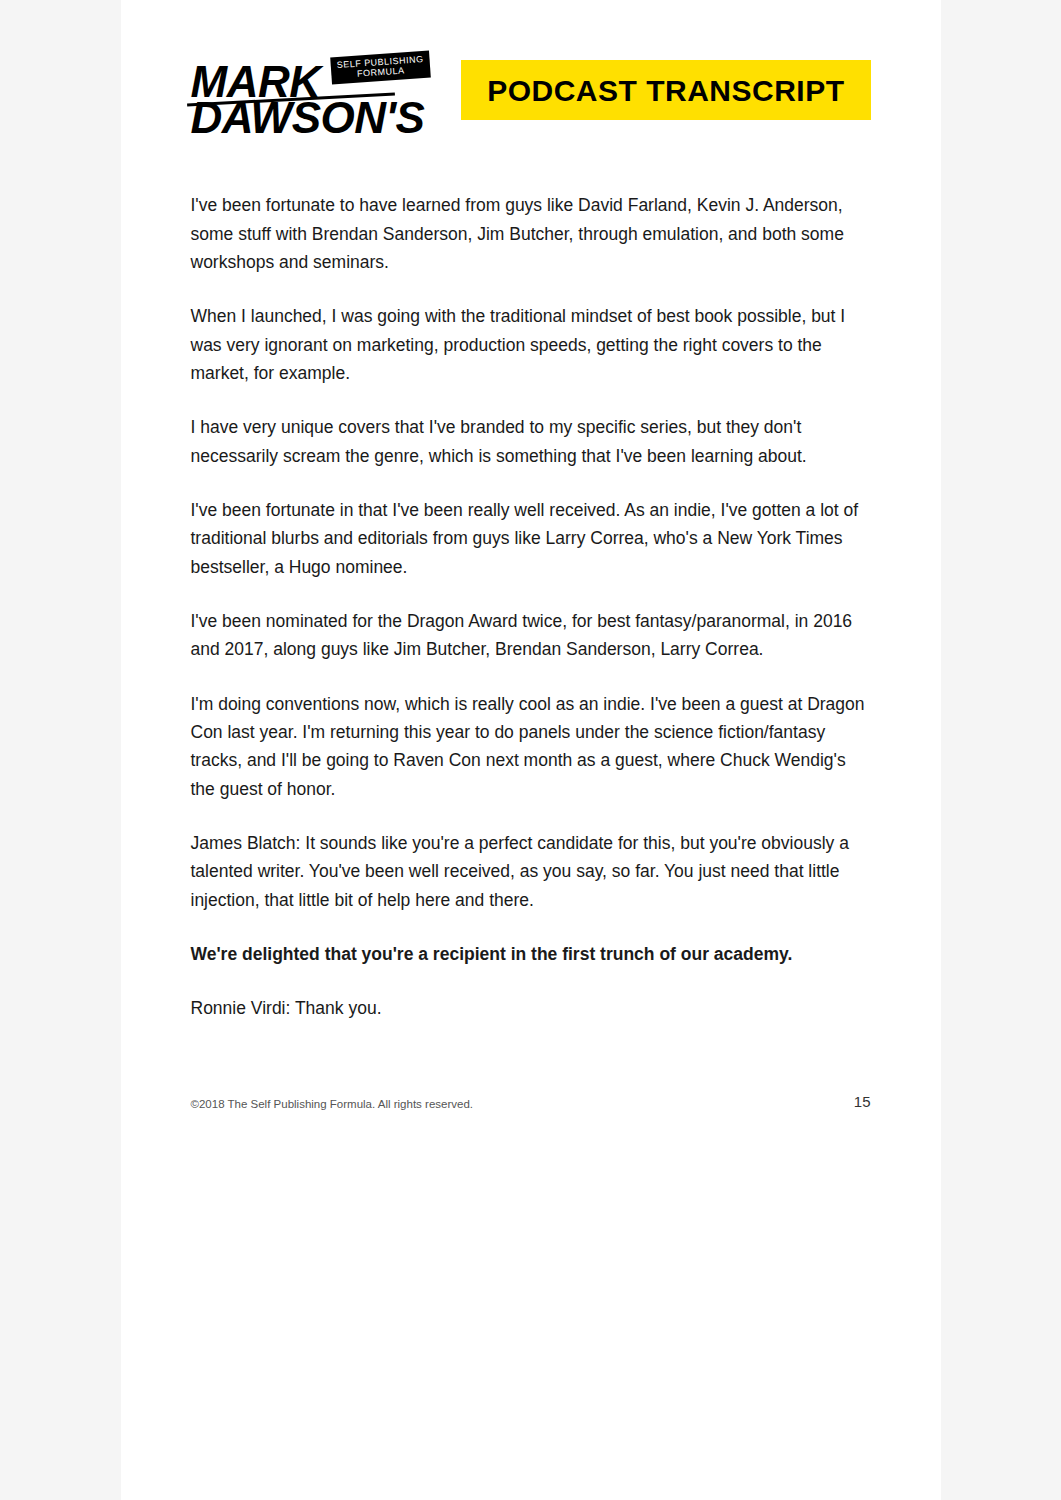Mark Dawson's Self Publishing Formula
Podcast Transcript
I've been fortunate to have learned from guys like David Farland, Kevin J. Anderson, some stuff with Brendan Sanderson, Jim Butcher, through emulation, and both some workshops and seminars.
When I launched, I was going with the traditional mindset of best book possible, but I was very ignorant on marketing, production speeds, getting the right covers to the market, for example.
I have very unique covers that I've branded to my specific series, but they don't necessarily scream the genre, which is something that I've been learning about.
I've been fortunate in that I've been really well received. As an indie, I've gotten a lot of traditional blurbs and editorials from guys like Larry Correa, who's a New York Times bestseller, a Hugo nominee.
I've been nominated for the Dragon Award twice, for best fantasy/paranormal, in 2016 and 2017, along guys like Jim Butcher, Brendan Sanderson, Larry Correa.
I'm doing conventions now, which is really cool as an indie. I've been a guest at Dragon Con last year. I'm returning this year to do panels under the science fiction/fantasy tracks, and I'll be going to Raven Con next month as a guest, where Chuck Wendig's the guest of honor.
James Blatch: It sounds like you're a perfect candidate for this, but you're obviously a talented writer. You've been well received, as you say, so far. You just need that little injection, that little bit of help here and there.
We're delighted that you're a recipient in the first trunch of our academy.
Ronnie Virdi: Thank you.
©2018 The Self Publishing Formula. All rights reserved.
15